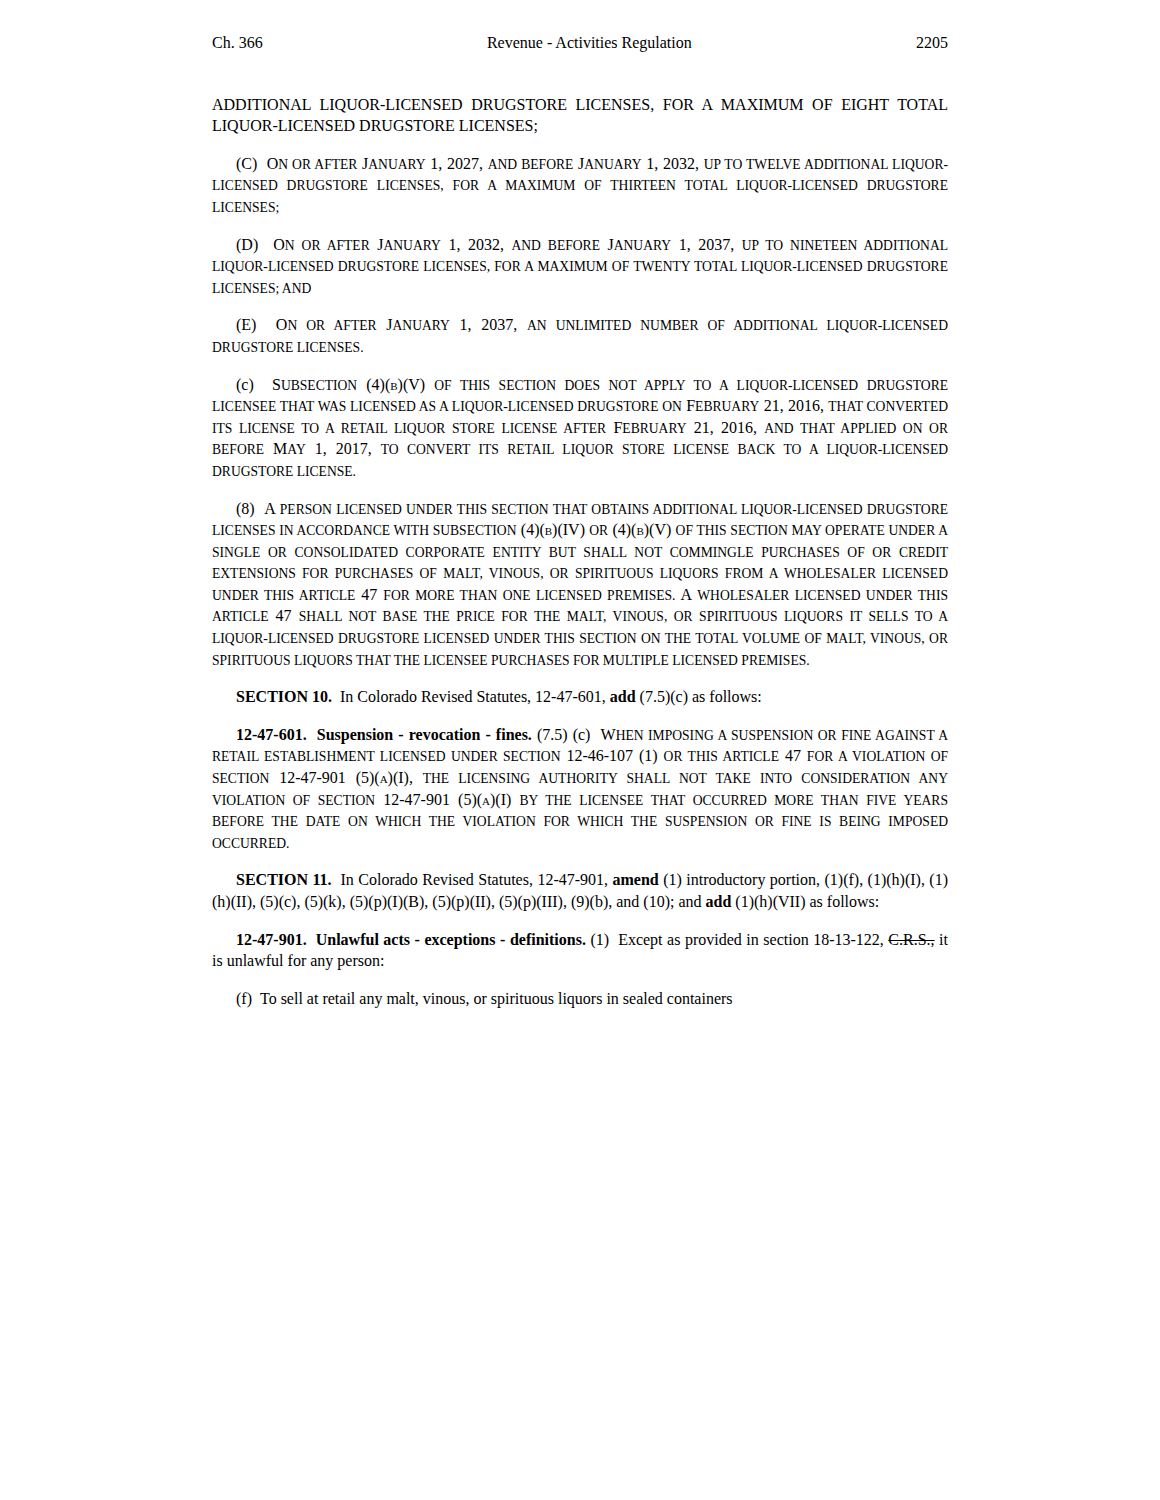Ch. 366 Revenue - Activities Regulation 2205
ADDITIONAL LIQUOR-LICENSED DRUGSTORE LICENSES, FOR A MAXIMUM OF EIGHT TOTAL LIQUOR-LICENSED DRUGSTORE LICENSES;
(C) ON OR AFTER JANUARY 1, 2027, AND BEFORE JANUARY 1, 2032, UP TO TWELVE ADDITIONAL LIQUOR-LICENSED DRUGSTORE LICENSES, FOR A MAXIMUM OF THIRTEEN TOTAL LIQUOR-LICENSED DRUGSTORE LICENSES;
(D) ON OR AFTER JANUARY 1, 2032, AND BEFORE JANUARY 1, 2037, UP TO NINETEEN ADDITIONAL LIQUOR-LICENSED DRUGSTORE LICENSES, FOR A MAXIMUM OF TWENTY TOTAL LIQUOR-LICENSED DRUGSTORE LICENSES; AND
(E) ON OR AFTER JANUARY 1, 2037, AN UNLIMITED NUMBER OF ADDITIONAL LIQUOR-LICENSED DRUGSTORE LICENSES.
(c) SUBSECTION (4)(b)(V) OF THIS SECTION DOES NOT APPLY TO A LIQUOR-LICENSED DRUGSTORE LICENSEE THAT WAS LICENSED AS A LIQUOR-LICENSED DRUGSTORE ON FEBRUARY 21, 2016, THAT CONVERTED ITS LICENSE TO A RETAIL LIQUOR STORE LICENSE AFTER FEBRUARY 21, 2016, AND THAT APPLIED ON OR BEFORE MAY 1, 2017, TO CONVERT ITS RETAIL LIQUOR STORE LICENSE BACK TO A LIQUOR-LICENSED DRUGSTORE LICENSE.
(8) A PERSON LICENSED UNDER THIS SECTION THAT OBTAINS ADDITIONAL LIQUOR-LICENSED DRUGSTORE LICENSES IN ACCORDANCE WITH SUBSECTION (4)(b)(IV) OR (4)(b)(V) OF THIS SECTION MAY OPERATE UNDER A SINGLE OR CONSOLIDATED CORPORATE ENTITY BUT SHALL NOT COMMINGLE PURCHASES OF OR CREDIT EXTENSIONS FOR PURCHASES OF MALT, VINOUS, OR SPIRITUOUS LIQUORS FROM A WHOLESALER LICENSED UNDER THIS ARTICLE 47 FOR MORE THAN ONE LICENSED PREMISES. A WHOLESALER LICENSED UNDER THIS ARTICLE 47 SHALL NOT BASE THE PRICE FOR THE MALT, VINOUS, OR SPIRITUOUS LIQUORS IT SELLS TO A LIQUOR-LICENSED DRUGSTORE LICENSED UNDER THIS SECTION ON THE TOTAL VOLUME OF MALT, VINOUS, OR SPIRITUOUS LIQUORS THAT THE LICENSEE PURCHASES FOR MULTIPLE LICENSED PREMISES.
SECTION 10. In Colorado Revised Statutes, 12-47-601, add (7.5)(c) as follows:
12-47-601. Suspension - revocation - fines. (7.5) (c) WHEN IMPOSING A SUSPENSION OR FINE AGAINST A RETAIL ESTABLISHMENT LICENSED UNDER SECTION 12-46-107 (1) OR THIS ARTICLE 47 FOR A VIOLATION OF SECTION 12-47-901 (5)(a)(I), THE LICENSING AUTHORITY SHALL NOT TAKE INTO CONSIDERATION ANY VIOLATION OF SECTION 12-47-901 (5)(a)(I) BY THE LICENSEE THAT OCCURRED MORE THAN FIVE YEARS BEFORE THE DATE ON WHICH THE VIOLATION FOR WHICH THE SUSPENSION OR FINE IS BEING IMPOSED OCCURRED.
SECTION 11. In Colorado Revised Statutes, 12-47-901, amend (1) introductory portion, (1)(f), (1)(h)(I), (1)(h)(II), (5)(c), (5)(k), (5)(p)(I)(B), (5)(p)(II), (5)(p)(III), (9)(b), and (10); and add (1)(h)(VII) as follows:
12-47-901. Unlawful acts - exceptions - definitions. (1) Except as provided in section 18-13-122, C.R.S., it is unlawful for any person:
(f) To sell at retail any malt, vinous, or spirituous liquors in sealed containers